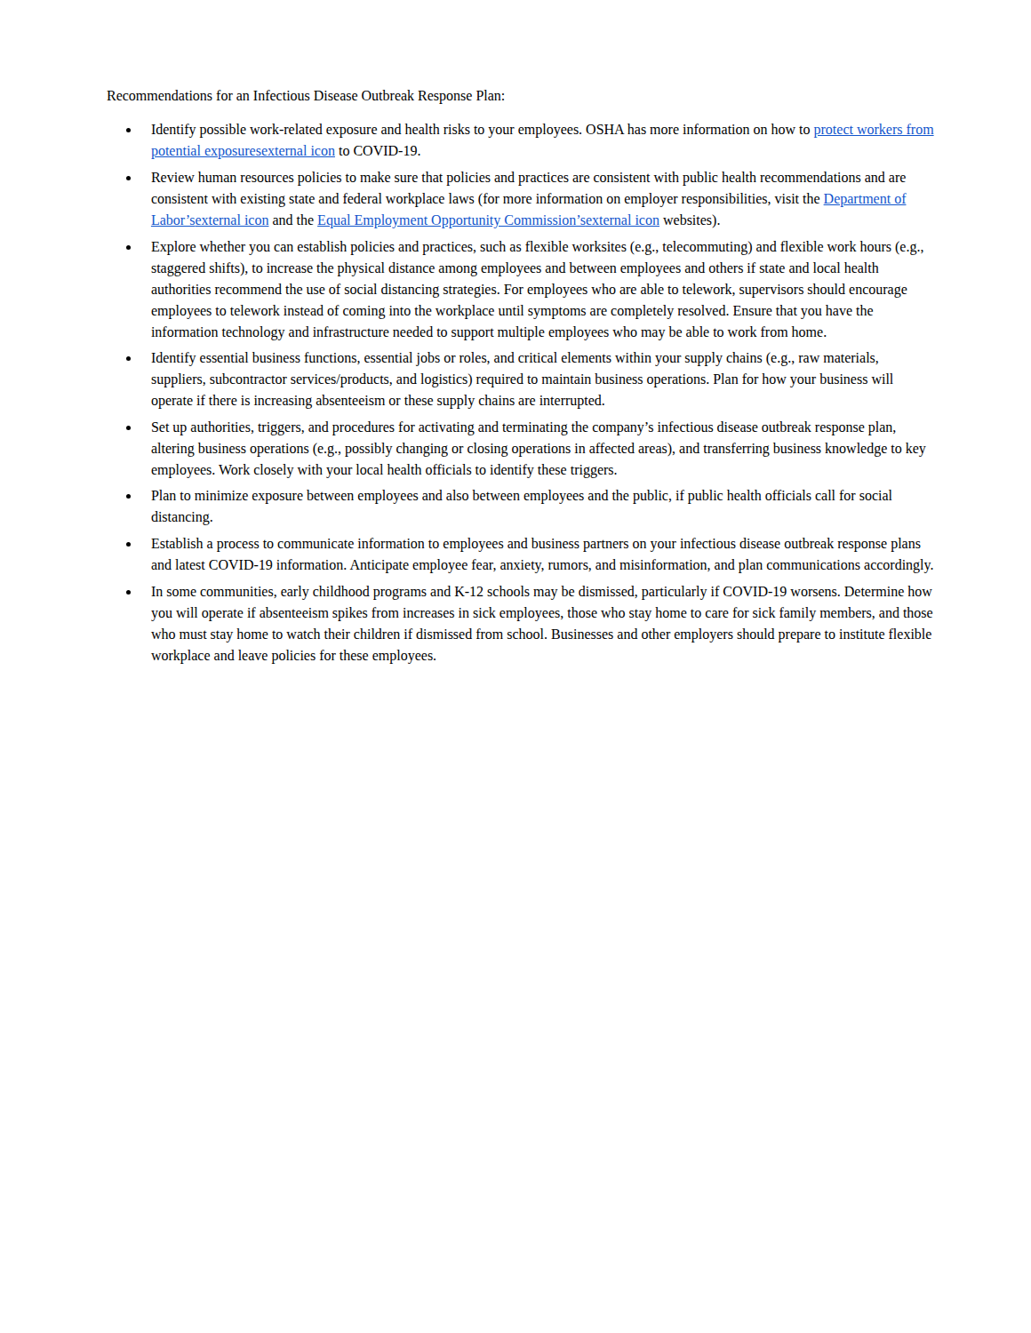Recommendations for an Infectious Disease Outbreak Response Plan:
Identify possible work-related exposure and health risks to your employees. OSHA has more information on how to protect workers from potential exposures external icon to COVID-19.
Review human resources policies to make sure that policies and practices are consistent with public health recommendations and are consistent with existing state and federal workplace laws (for more information on employer responsibilities, visit the Department of Labor’s external icon and the Equal Employment Opportunity Commission’s external icon websites).
Explore whether you can establish policies and practices, such as flexible worksites (e.g., telecommuting) and flexible work hours (e.g., staggered shifts), to increase the physical distance among employees and between employees and others if state and local health authorities recommend the use of social distancing strategies. For employees who are able to telework, supervisors should encourage employees to telework instead of coming into the workplace until symptoms are completely resolved. Ensure that you have the information technology and infrastructure needed to support multiple employees who may be able to work from home.
Identify essential business functions, essential jobs or roles, and critical elements within your supply chains (e.g., raw materials, suppliers, subcontractor services/products, and logistics) required to maintain business operations. Plan for how your business will operate if there is increasing absenteeism or these supply chains are interrupted.
Set up authorities, triggers, and procedures for activating and terminating the company’s infectious disease outbreak response plan, altering business operations (e.g., possibly changing or closing operations in affected areas), and transferring business knowledge to key employees. Work closely with your local health officials to identify these triggers.
Plan to minimize exposure between employees and also between employees and the public, if public health officials call for social distancing.
Establish a process to communicate information to employees and business partners on your infectious disease outbreak response plans and latest COVID-19 information. Anticipate employee fear, anxiety, rumors, and misinformation, and plan communications accordingly.
In some communities, early childhood programs and K-12 schools may be dismissed, particularly if COVID-19 worsens. Determine how you will operate if absenteeism spikes from increases in sick employees, those who stay home to care for sick family members, and those who must stay home to watch their children if dismissed from school. Businesses and other employers should prepare to institute flexible workplace and leave policies for these employees.